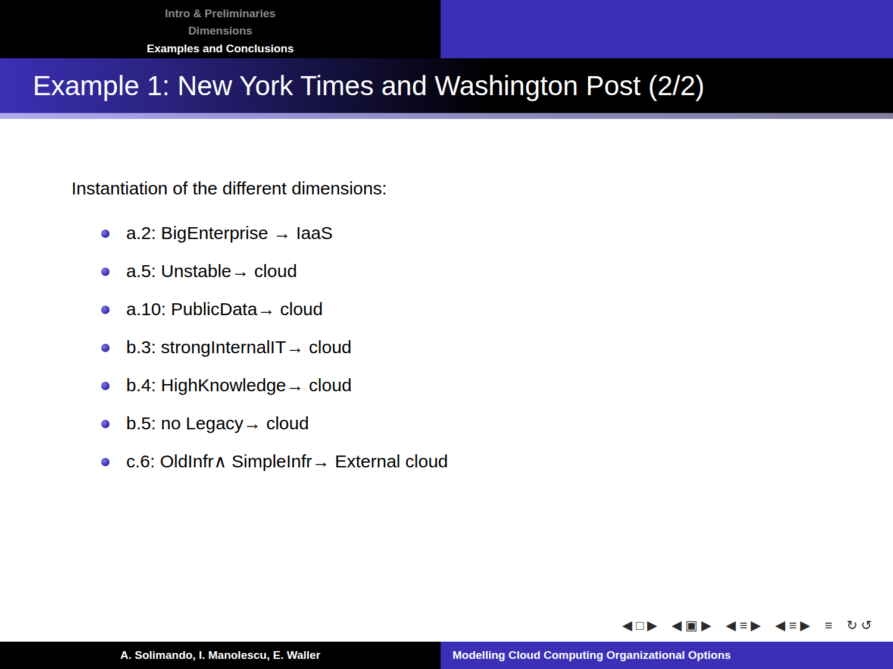Intro & Preliminaries
Dimensions
Examples and Conclusions
Example 1: New York Times and Washington Post (2/2)
Instantiation of the different dimensions:
a.2: BigEnterprise → IaaS
a.5: Unstable→ cloud
a.10: PublicData→ cloud
b.3: strongInternalIT→ cloud
b.4: HighKnowledge→ cloud
b.5: no Legacy→ cloud
c.6: OldInfr∧ SimpleInfr→ External cloud
◀□▶ ◀▣▶ ◀≡▶ ◀≡▶ ≡ ↻↺
A. Solimando, I. Manolescu, E. Waller
Modelling Cloud Computing Organizational Options